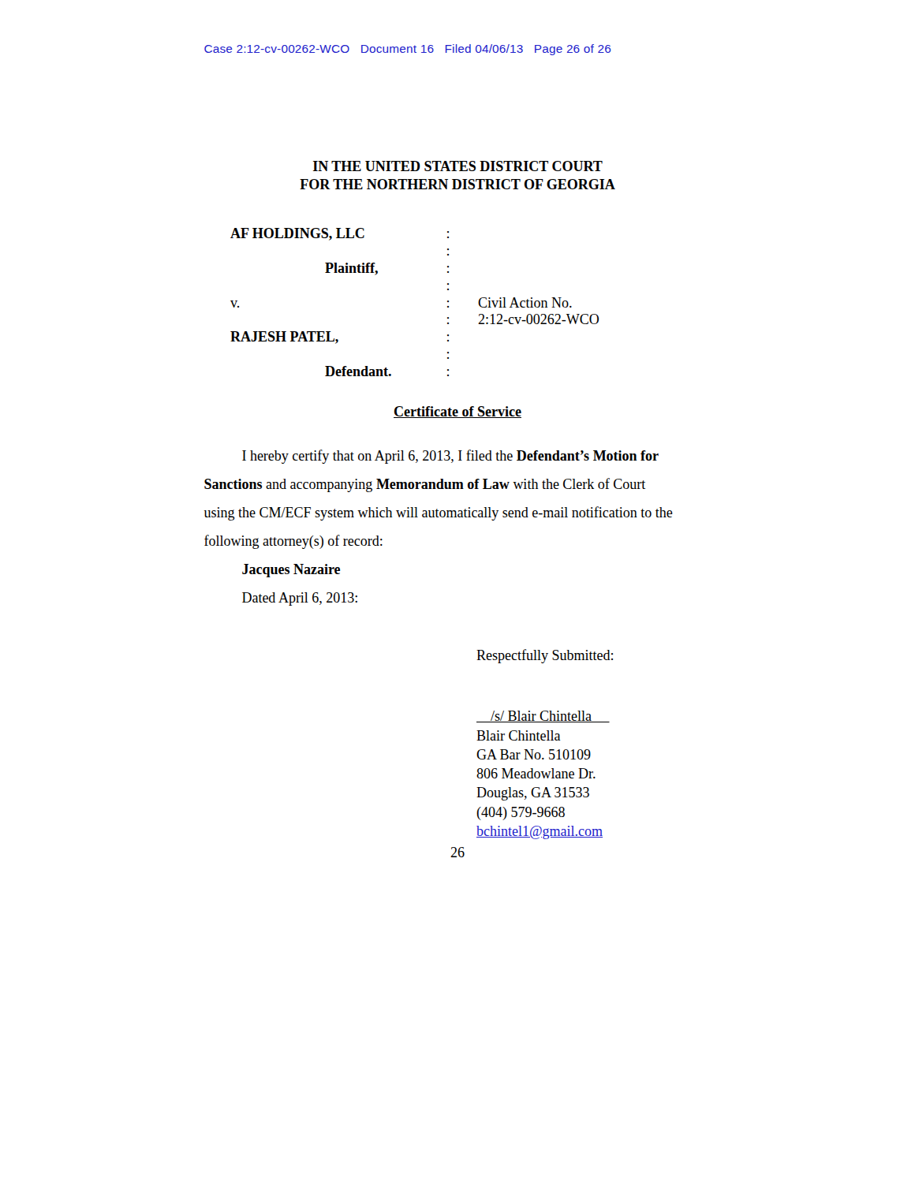Case 2:12-cv-00262-WCO Document 16 Filed 04/06/13 Page 26 of 26
IN THE UNITED STATES DISTRICT COURT
FOR THE NORTHERN DISTRICT OF GEORGIA
| AF HOLDINGS, LLC | : | |
| | : | |
| Plaintiff, | : | |
| | : | |
| v. | : | Civil Action No. |
| | : | 2:12-cv-00262-WCO |
| RAJESH PATEL, | : | |
| | : | |
| Defendant. | : | |
Certificate of Service
I hereby certify that on April 6, 2013, I filed the Defendant’s Motion for
Sanctions and accompanying Memorandum of Law with the Clerk of Court
using the CM/ECF system which will automatically send e-mail notification to the
following attorney(s) of record:
Jacques Nazaire
Dated April 6, 2013:
Respectfully Submitted:
/s/ Blair Chintella
Blair Chintella
GA Bar No. 510109
806 Meadowlane Dr.
Douglas, GA 31533
(404) 579-9668
bchintel1@gmail.com
26